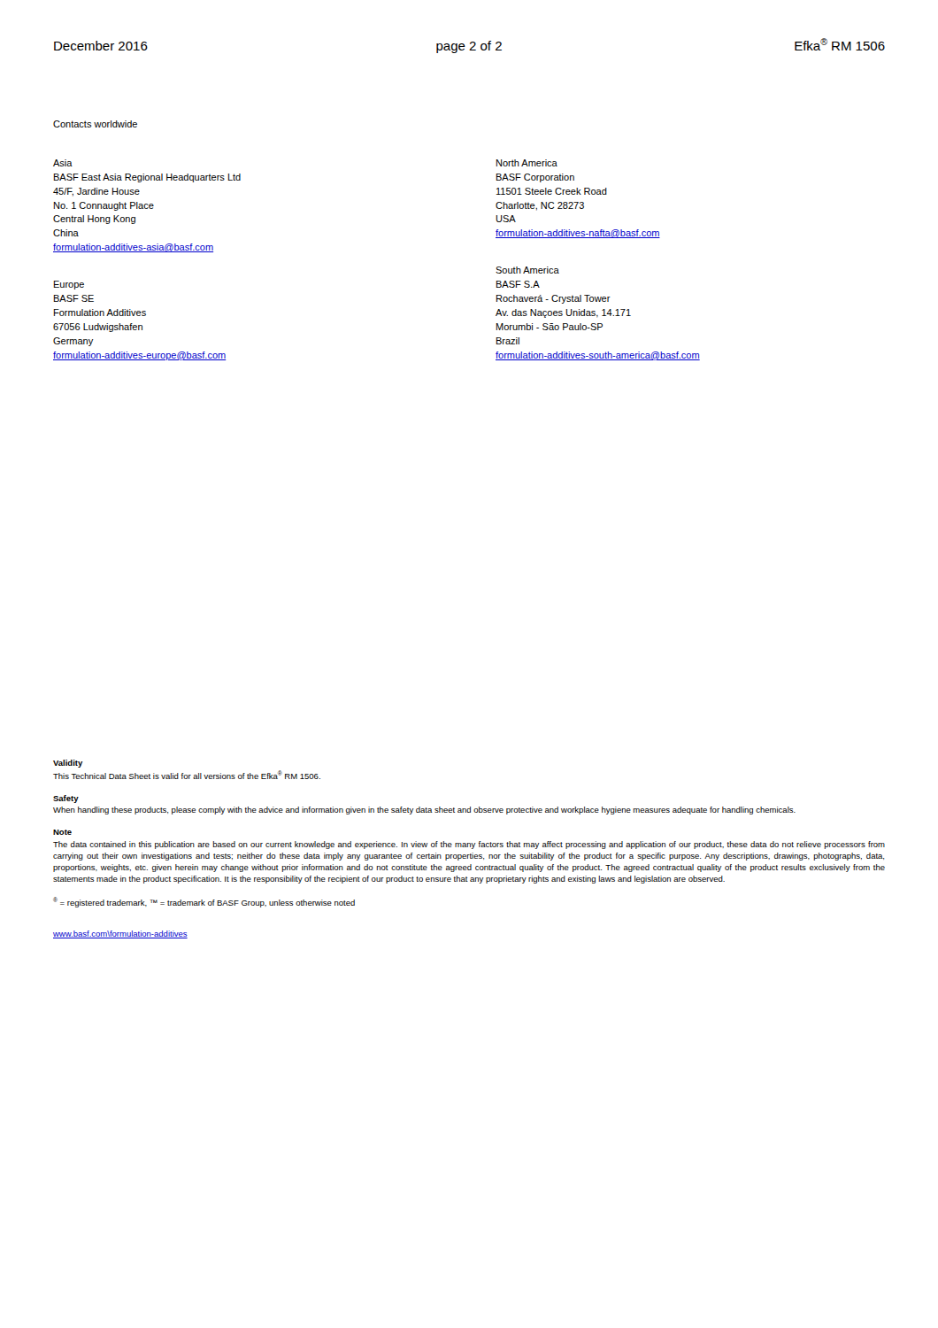December 2016
page 2 of 2
Efka® RM 1506
Contacts worldwide
Asia
BASF East Asia Regional Headquarters Ltd
45/F, Jardine House
No. 1 Connaught Place
Central Hong Kong
China
formulation-additives-asia@basf.com
Europe
BASF SE
Formulation Additives
67056 Ludwigshafen
Germany
formulation-additives-europe@basf.com
North America
BASF Corporation
11501 Steele Creek Road
Charlotte, NC 28273
USA
formulation-additives-nafta@basf.com
South America
BASF S.A
Rochaverá - Crystal Tower
Av. das Naçoes Unidas, 14.171
Morumbi - São Paulo-SP
Brazil
formulation-additives-south-america@basf.com
Validity
This Technical Data Sheet is valid for all versions of the Efka® RM 1506.
Safety
When handling these products, please comply with the advice and information given in the safety data sheet and observe protective and workplace hygiene measures adequate for handling chemicals.
Note
The data contained in this publication are based on our current knowledge and experience. In view of the many factors that may affect processing and application of our product, these data do not relieve processors from carrying out their own investigations and tests; neither do these data imply any guarantee of certain properties, nor the suitability of the product for a specific purpose. Any descriptions, drawings, photographs, data, proportions, weights, etc. given herein may change without prior information and do not constitute the agreed contractual quality of the product. The agreed contractual quality of the product results exclusively from the statements made in the product specification. It is the responsibility of the recipient of our product to ensure that any proprietary rights and existing laws and legislation are observed.
® = registered trademark, ™ = trademark of BASF Group, unless otherwise noted
www.basf.com\formulation-additives